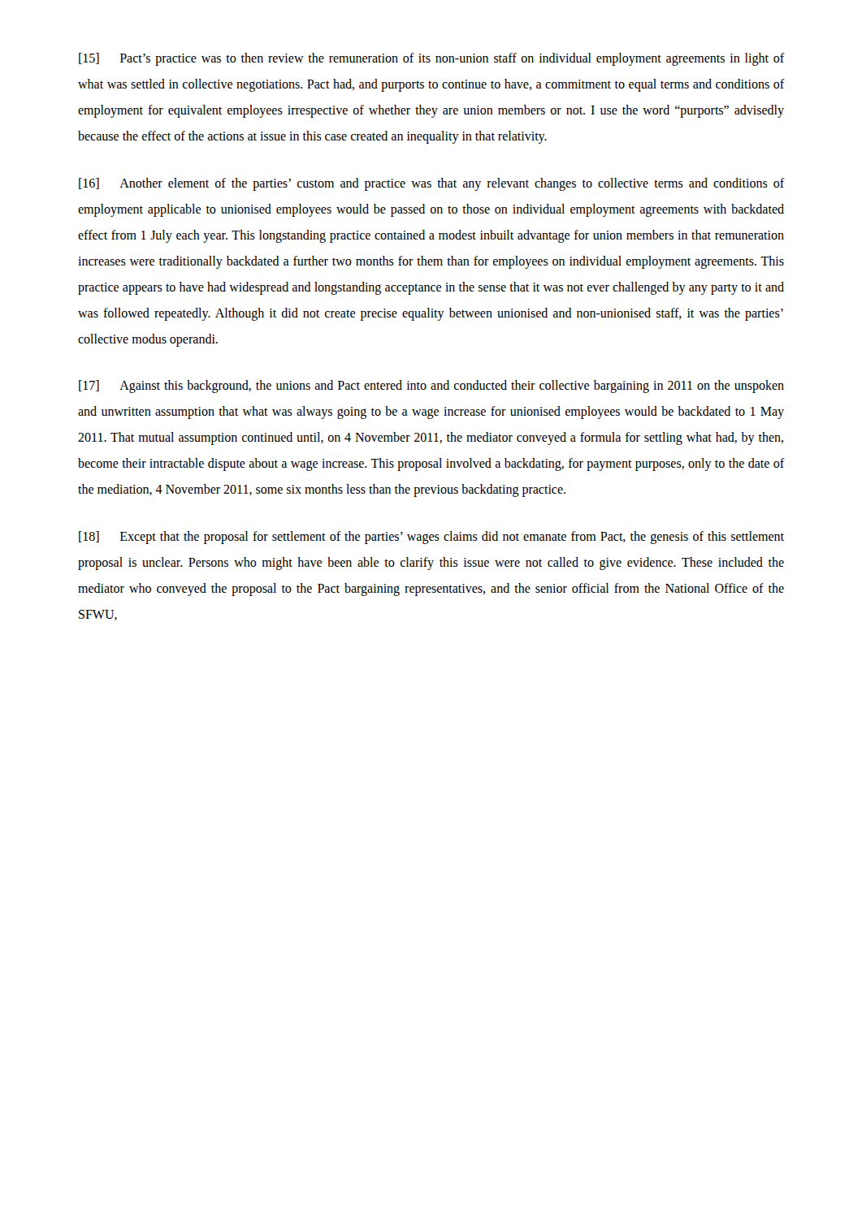[15] Pact’s practice was to then review the remuneration of its non-union staff on individual employment agreements in light of what was settled in collective negotiations. Pact had, and purports to continue to have, a commitment to equal terms and conditions of employment for equivalent employees irrespective of whether they are union members or not. I use the word “purports” advisedly because the effect of the actions at issue in this case created an inequality in that relativity.
[16] Another element of the parties’ custom and practice was that any relevant changes to collective terms and conditions of employment applicable to unionised employees would be passed on to those on individual employment agreements with backdated effect from 1 July each year. This longstanding practice contained a modest inbuilt advantage for union members in that remuneration increases were traditionally backdated a further two months for them than for employees on individual employment agreements. This practice appears to have had widespread and longstanding acceptance in the sense that it was not ever challenged by any party to it and was followed repeatedly. Although it did not create precise equality between unionised and non-unionised staff, it was the parties’ collective modus operandi.
[17] Against this background, the unions and Pact entered into and conducted their collective bargaining in 2011 on the unspoken and unwritten assumption that what was always going to be a wage increase for unionised employees would be backdated to 1 May 2011. That mutual assumption continued until, on 4 November 2011, the mediator conveyed a formula for settling what had, by then, become their intractable dispute about a wage increase. This proposal involved a backdating, for payment purposes, only to the date of the mediation, 4 November 2011, some six months less than the previous backdating practice.
[18] Except that the proposal for settlement of the parties’ wages claims did not emanate from Pact, the genesis of this settlement proposal is unclear. Persons who might have been able to clarify this issue were not called to give evidence. These included the mediator who conveyed the proposal to the Pact bargaining representatives, and the senior official from the National Office of the SFWU,